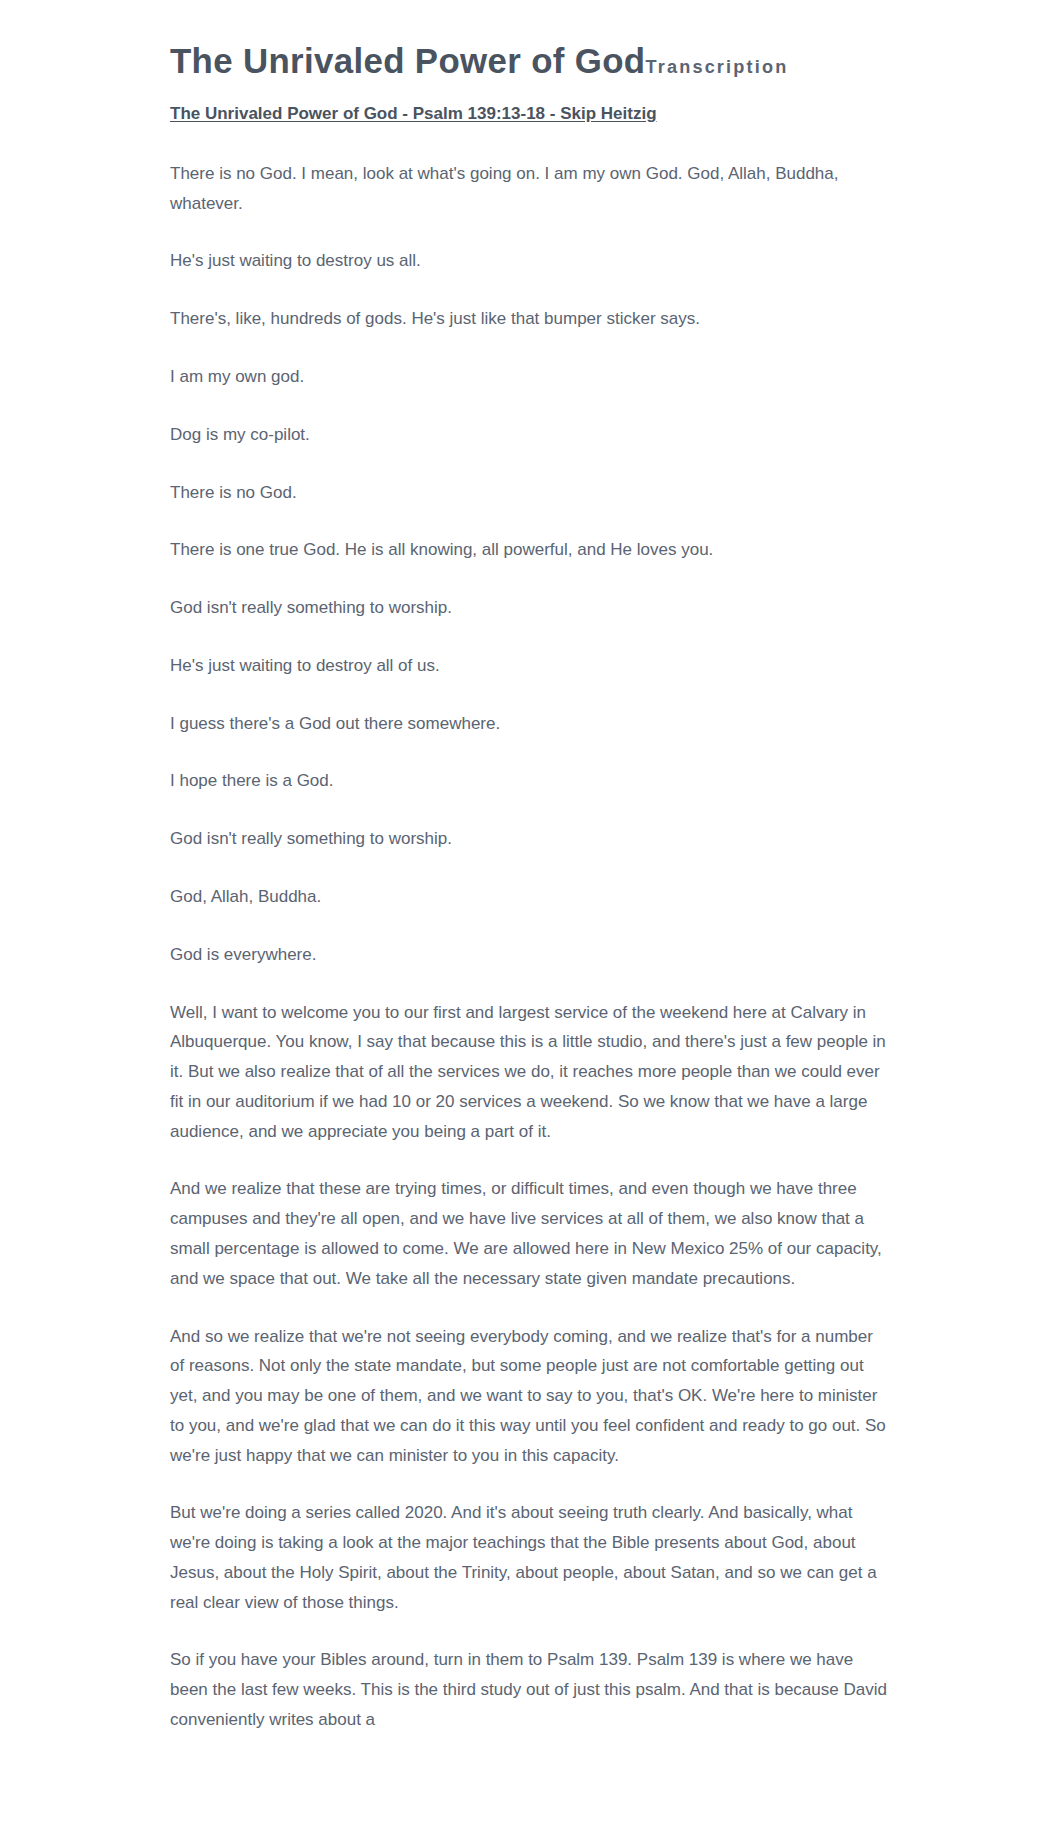The Unrivaled Power of GodTranscription
The Unrivaled Power of God - Psalm 139:13-18 - Skip Heitzig
There is no God. I mean, look at what's going on. I am my own God. God, Allah, Buddha, whatever.
He's just waiting to destroy us all.
There's, like, hundreds of gods. He's just like that bumper sticker says.
I am my own god.
Dog is my co-pilot.
There is no God.
There is one true God. He is all knowing, all powerful, and He loves you.
God isn't really something to worship.
He's just waiting to destroy all of us.
I guess there's a God out there somewhere.
I hope there is a God.
God isn't really something to worship.
God, Allah, Buddha.
God is everywhere.
Well, I want to welcome you to our first and largest service of the weekend here at Calvary in Albuquerque. You know, I say that because this is a little studio, and there's just a few people in it. But we also realize that of all the services we do, it reaches more people than we could ever fit in our auditorium if we had 10 or 20 services a weekend. So we know that we have a large audience, and we appreciate you being a part of it.
And we realize that these are trying times, or difficult times, and even though we have three campuses and they're all open, and we have live services at all of them, we also know that a small percentage is allowed to come. We are allowed here in New Mexico 25% of our capacity, and we space that out. We take all the necessary state given mandate precautions.
And so we realize that we're not seeing everybody coming, and we realize that's for a number of reasons. Not only the state mandate, but some people just are not comfortable getting out yet, and you may be one of them, and we want to say to you, that's OK. We're here to minister to you, and we're glad that we can do it this way until you feel confident and ready to go out. So we're just happy that we can minister to you in this capacity.
But we're doing a series called 2020. And it's about seeing truth clearly. And basically, what we're doing is taking a look at the major teachings that the Bible presents about God, about Jesus, about the Holy Spirit, about the Trinity, about people, about Satan, and so we can get a real clear view of those things.
So if you have your Bibles around, turn in them to Psalm 139. Psalm 139 is where we have been the last few weeks. This is the third study out of just this psalm. And that is because David conveniently writes about a